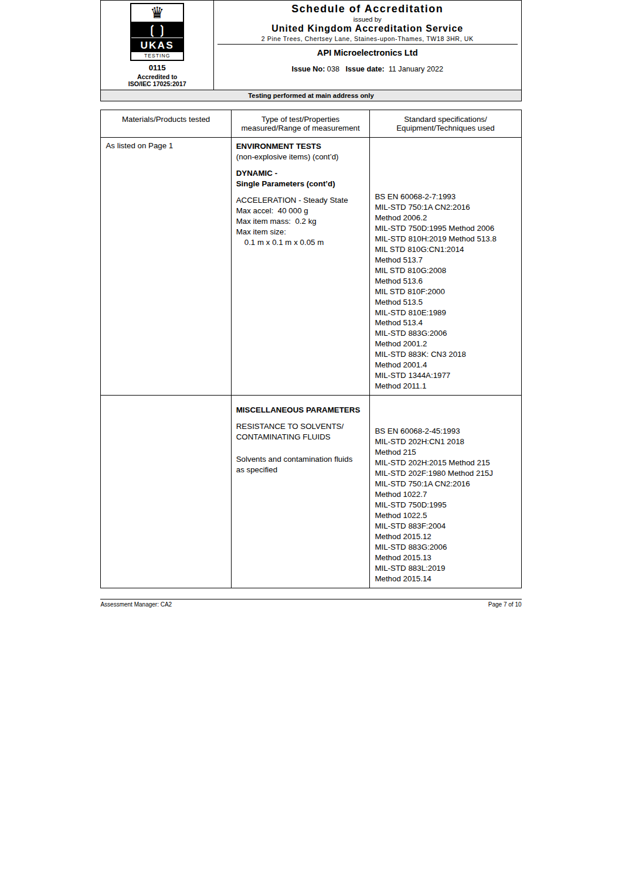| ♛ ❲❳ UKAS TESTING 0115 Accredited to ISO/IEC 17025:2017 | Schedule of Accreditation issued by United Kingdom Accreditation Service 2 Pine Trees, Chertsey Lane, Staines-upon-Thames, TW18 3HR, UK API Microelectronics Ltd Issue No: 038 Issue date: 11 January 2022 |
Testing performed at main address only
| Materials/Products tested | Type of test/Properties measured/Range of measurement | Standard specifications/ Equipment/Techniques used |
| --- | --- | --- |
| As listed on Page 1 | ENVIRONMENT TESTS (non-explosive items) (cont’d) DYNAMIC - Single Parameters (cont’d) ACCELERATION - Steady State Max accel: 40 000 g Max item mass: 0.2 kg Max item size: 0.1 m x 0.1 m x 0.05 m | BS EN 60068-2-7:1993 MIL-STD 750:1A CN2:2016 Method 2006.2 MIL-STD 750D:1995 Method 2006 MIL-STD 810H:2019 Method 513.8 MIL STD 810G:CN1:2014 Method 513.7 MIL STD 810G:2008 Method 513.6 MIL STD 810F:2000 Method 513.5 MIL-STD 810E:1989 Method 513.4 MIL-STD 883G:2006 Method 2001.2 MIL-STD 883K: CN3 2018 Method 2001.4 MIL-STD 1344A:1977 Method 2011.1 |
| | MISCELLANEOUS PARAMETERS RESISTANCE TO SOLVENTS/ CONTAMINATING FLUIDS Solvents and contamination fluids as specified | BS EN 60068-2-45:1993 MIL-STD 202H:CN1 2018 Method 215 MIL-STD 202H:2015 Method 215 MIL-STD 202F:1980 Method 215J MIL-STD 750:1A CN2:2016 Method 1022.7 MIL-STD 750D:1995 Method 1022.5 MIL-STD 883F:2004 Method 2015.12 MIL-STD 883G:2006 Method 2015.13 MIL-STD 883L:2019 Method 2015.14 |
Assessment Manager: CA2 Page 7 of 10